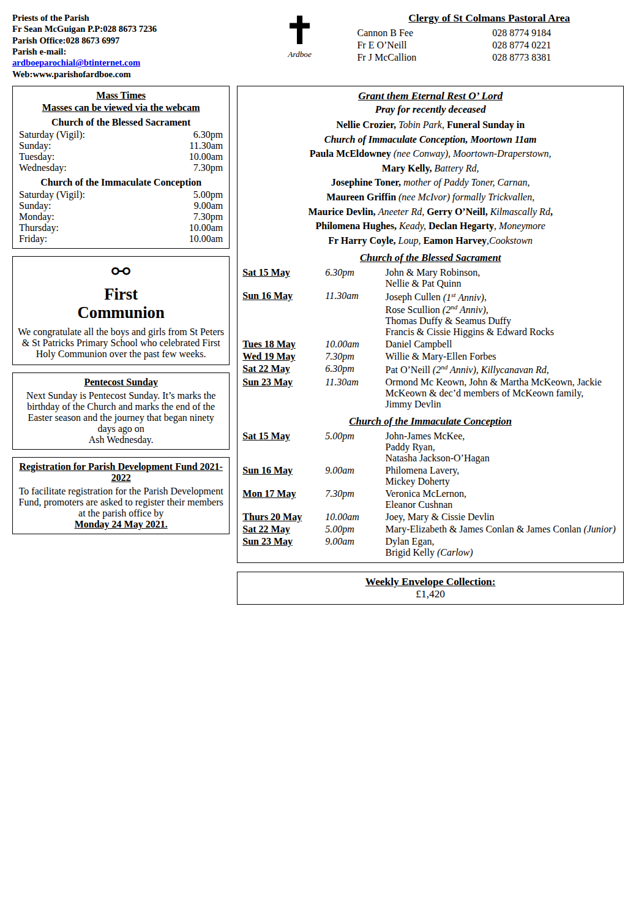Priests of the Parish
Fr Sean McGuigan P.P:028 8673 7236
Parish Office:028 8673 6997
Parish e-mail:
ardboeparochial@btinternet.com
Web:www.parishofardboe.com
✝
Ardboe
Clergy of St Colmans Pastoral Area
| Cannon B Fee | 028 8774 9184 |
| Fr E O’Neill | 028 8774 0221 |
| Fr J McCallion | 028 8773 8381 |
Mass Times
Masses can be viewed via the webcam
Church of the Blessed Sacrament
| Saturday (Vigil): | 6.30pm |
| Sunday: | 11.30am |
| Tuesday: | 10.00am |
| Wednesday: | 7.30pm |
Church of the Immaculate Conception
| Saturday (Vigil): | 5.00pm |
| Sunday: | 9.00am |
| Monday: | 7.30pm |
| Thursday: | 10.00am |
| Friday: | 10.00am |
⚯
First
Communion
We congratulate all the boys and girls from St Peters & St Patricks Primary School who celebrated First Holy Communion over the past few weeks.
Pentecost Sunday
Next Sunday is Pentecost Sunday. It’s marks the birthday of the Church and marks the end of the Easter season and the journey that began ninety days ago on
Ash Wednesday.
Registration for Parish Development Fund 2021-2022
To facilitate registration for the Parish Development Fund, promoters are asked to register their members at the parish office by
Monday 24 May 2021.
Grant them Eternal Rest O’ Lord
Pray for recently deceased
Nellie Crozier, Tobin Park, Funeral Sunday in
Church of Immaculate Conception, Moortown 11am
Paula McEldowney (nee Conway), Moortown-Draperstown,
Mary Kelly, Battery Rd,
Josephine Toner, mother of Paddy Toner, Carnan,
Maureen Griffin (nee McIvor) formally Trickvallen,
Maurice Devlin, Aneeter Rd, Gerry O’Neill, Kilmascally Rd,
Philomena Hughes, Keady, Declan Hegarty, Moneymore
Fr Harry Coyle, Loup, Eamon Harvey,Cookstown
Church of the Blessed Sacrament
| Sat 15 May | 6.30pm | John & Mary Robinson, Nellie & Pat Quinn |
| Sun 16 May | 11.30am | Joseph Cullen (1 st Anniv) , Rose Scullion (2 nd Anniv), Thomas Duffy & Seamus Duffy Francis & Cissie Higgins & Edward Rocks |
| Tues 18 May | 10.00am | Daniel Campbell |
| Wed 19 May | 7.30pm | Willie & Mary-Ellen Forbes |
| Sat 22 May | 6.30pm | Pat O’Neill (2 nd Anniv), Killycanavan Rd, |
| Sun 23 May | 11.30am | Ormond Mc Keown, John & Martha McKeown, Jackie McKeown & dec’d members of McKeown family, Jimmy Devlin |
Church of the Immaculate Conception
| Sat 15 May | 5.00pm | John-James McKee, Paddy Ryan, Natasha Jackson-O’Hagan |
| Sun 16 May | 9.00am | Philomena Lavery, Mickey Doherty |
| Mon 17 May | 7.30pm | Veronica McLernon, Eleanor Cushnan |
| Thurs 20 May | 10.00am | Joey, Mary & Cissie Devlin |
| Sat 22 May | 5.00pm | Mary-Elizabeth & James Conlan & James Conlan (Junior) |
| Sun 23 May | 9.00am | Dylan Egan, Brigid Kelly (Carlow) |
Weekly Envelope Collection:
£1,420